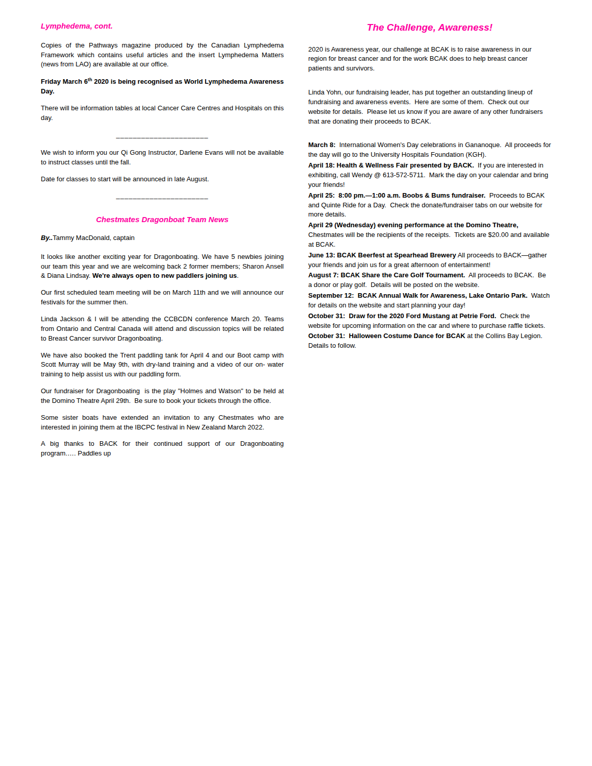Lymphedema, cont.
Copies of the Pathways magazine produced by the Canadian Lymphedema Framework which contains useful articles and the insert Lymphedema Matters (news from LAO) are available at our office.
Friday March 6th 2020 is being recognised as World Lymphedema Awareness Day.
There will be information tables at local Cancer Care Centres and Hospitals on this day.
______________________
We wish to inform you our Qi Gong Instructor, Darlene Evans will not be available to instruct classes until the fall.
Date for classes to start will be announced in late August.
______________________
Chestmates Dragonboat Team News
By.. Tammy MacDonald, captain
It looks like another exciting year for Dragonboating. We have 5 newbies joining our team this year and we are welcoming back 2 former members; Sharon Ansell & Diana Lindsay. We're always open to new paddlers joining us.
Our first scheduled team meeting will be on March 11th and we will announce our festivals for the summer then.
Linda Jackson & I will be attending the CCBCDN conference March 20. Teams from Ontario and Central Canada will attend and discussion topics will be related to Breast Cancer survivor Dragonboating.
We have also booked the Trent paddling tank for April 4 and our Boot camp with Scott Murray will be May 9th, with dry-land training and a video of our on- water training to help assist us with our paddling form.
Our fundraiser for Dragonboating is the play "Holmes and Watson" to be held at the Domino Theatre April 29th. Be sure to book your tickets through the office.
Some sister boats have extended an invitation to any Chestmates who are interested in joining them at the IBCPC festival in New Zealand March 2022.
A big thanks to BACK for their continued support of our Dragonboating program.…. Paddles up
The Challenge, Awareness!
2020 is Awareness year, our challenge at BCAK is to raise awareness in our region for breast cancer and for the work BCAK does to help breast cancer patients and survivors.
Linda Yohn, our fundraising leader, has put together an outstanding lineup of fundraising and awareness events. Here are some of them. Check out our website for details. Please let us know if you are aware of any other fundraisers that are donating their proceeds to BCAK.
March 8: International Women's Day celebrations in Gananoque. All proceeds for the day will go to the University Hospitals Foundation (KGH).
April 18: Health & Wellness Fair presented by BACK. If you are interested in exhibiting, call Wendy @ 613-572-5711. Mark the day on your calendar and bring your friends!
April 25: 8:00 pm.—1:00 a.m. Boobs & Bums fundraiser. Proceeds to BCAK and Quinte Ride for a Day. Check the donate/fundraiser tabs on our website for more details.
April 29 (Wednesday) evening performance at the Domino Theatre, Chestmates will be the recipients of the receipts. Tickets are $20.00 and available at BCAK.
June 13: BCAK Beerfest at Spearhead Brewery All proceeds to BACK—gather your friends and join us for a great afternoon of entertainment!
August 7: BCAK Share the Care Golf Tournament. All proceeds to BCAK. Be a donor or play golf. Details will be posted on the website.
September 12: BCAK Annual Walk for Awareness, Lake Ontario Park. Watch for details on the website and start planning your day!
October 31: Draw for the 2020 Ford Mustang at Petrie Ford. Check the website for upcoming information on the car and where to purchase raffle tickets.
October 31: Halloween Costume Dance for BCAK at the Collins Bay Legion. Details to follow.